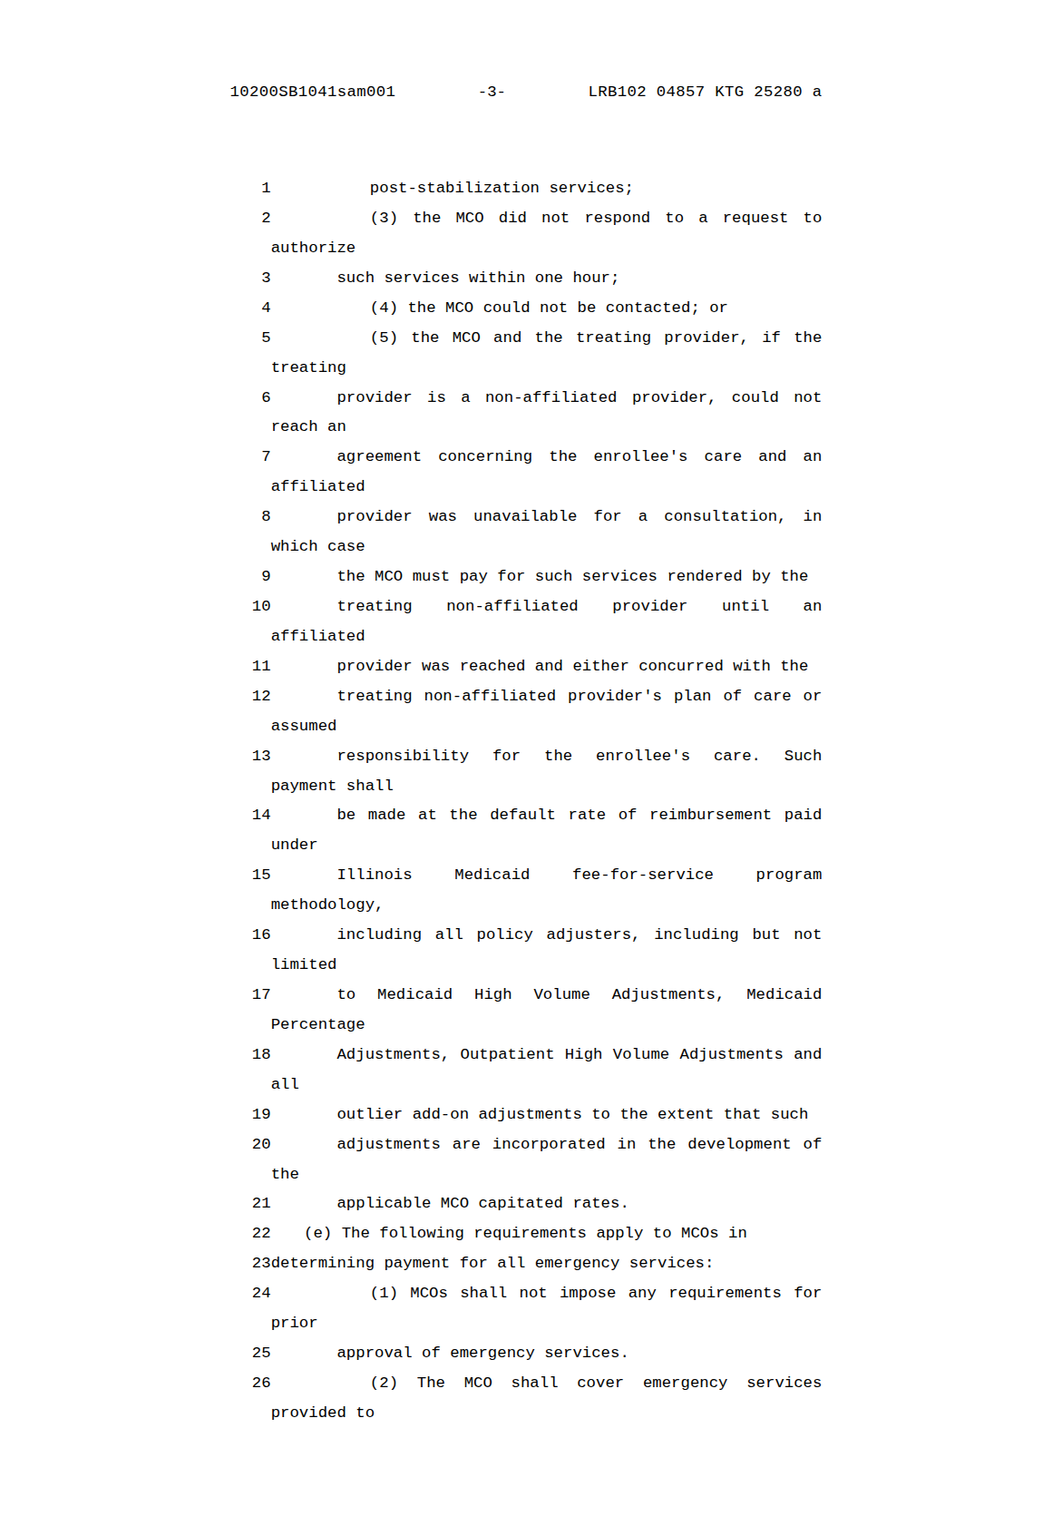10200SB1041sam001 -3- LRB102 04857 KTG 25280 a
| 1 | post-stabilization services; |
| 2 | (3) the MCO did not respond to a request to authorize |
| 3 | such services within one hour; |
| 4 | (4) the MCO could not be contacted; or |
| 5 | (5) the MCO and the treating provider, if the treating |
| 6 | provider is a non-affiliated provider, could not reach an |
| 7 | agreement concerning the enrollee's care and an affiliated |
| 8 | provider was unavailable for a consultation, in which case |
| 9 | the MCO must pay for such services rendered by the |
| 10 | treating non-affiliated provider until an affiliated |
| 11 | provider was reached and either concurred with the |
| 12 | treating non-affiliated provider's plan of care or assumed |
| 13 | responsibility for the enrollee's care. Such payment shall |
| 14 | be made at the default rate of reimbursement paid under |
| 15 | Illinois Medicaid fee-for-service program methodology, |
| 16 | including all policy adjusters, including but not limited |
| 17 | to Medicaid High Volume Adjustments, Medicaid Percentage |
| 18 | Adjustments, Outpatient High Volume Adjustments and all |
| 19 | outlier add-on adjustments to the extent that such |
| 20 | adjustments are incorporated in the development of the |
| 21 | applicable MCO capitated rates. |
| 22 | (e) The following requirements apply to MCOs in |
| 23 | determining payment for all emergency services: |
| 24 | (1) MCOs shall not impose any requirements for prior |
| 25 | approval of emergency services. |
| 26 | (2) The MCO shall cover emergency services provided to |